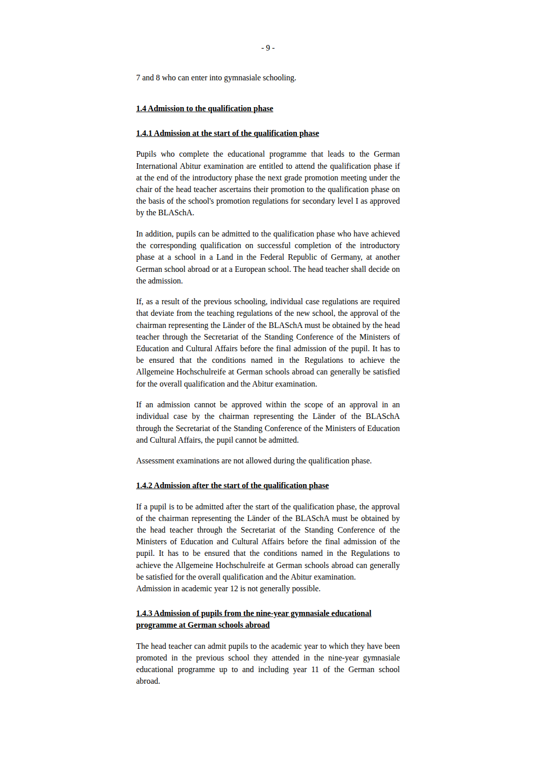- 9 -
7 and 8 who can enter into gymnasiale schooling.
1.4 Admission to the qualification phase
1.4.1 Admission at the start of the qualification phase
Pupils who complete the educational programme that leads to the German International Abitur examination are entitled to attend the qualification phase if at the end of the introductory phase the next grade promotion meeting under the chair of the head teacher ascertains their promotion to the qualification phase on the basis of the school's promotion regulations for secondary level I as approved by the BLASchA.
In addition, pupils can be admitted to the qualification phase who have achieved the corresponding qualification on successful completion of the introductory phase at a school in a Land in the Federal Republic of Germany, at another German school abroad or at a European school. The head teacher shall decide on the admission.
If, as a result of the previous schooling, individual case regulations are required that deviate from the teaching regulations of the new school, the approval of the chairman representing the Länder of the BLASchA must be obtained by the head teacher through the Secretariat of the Standing Conference of the Ministers of Education and Cultural Affairs before the final admission of the pupil. It has to be ensured that the conditions named in the Regulations to achieve the Allgemeine Hochschulreife at German schools abroad can generally be satisfied for the overall qualification and the Abitur examination.
If an admission cannot be approved within the scope of an approval in an individual case by the chairman representing the Länder of the BLASchA through the Secretariat of the Standing Conference of the Ministers of Education and Cultural Affairs, the pupil cannot be admitted.
Assessment examinations are not allowed during the qualification phase.
1.4.2 Admission after the start of the qualification phase
If a pupil is to be admitted after the start of the qualification phase, the approval of the chairman representing the Länder of the BLASchA must be obtained by the head teacher through the Secretariat of the Standing Conference of the Ministers of Education and Cultural Affairs before the final admission of the pupil. It has to be ensured that the conditions named in the Regulations to achieve the Allgemeine Hochschulreife at German schools abroad can generally be satisfied for the overall qualification and the Abitur examination.
Admission in academic year 12 is not generally possible.
1.4.3 Admission of pupils from the nine-year gymnasiale educational programme at German schools abroad
The head teacher can admit pupils to the academic year to which they have been promoted in the previous school they attended in the nine-year gymnasiale educational programme up to and including year 11 of the German school abroad.